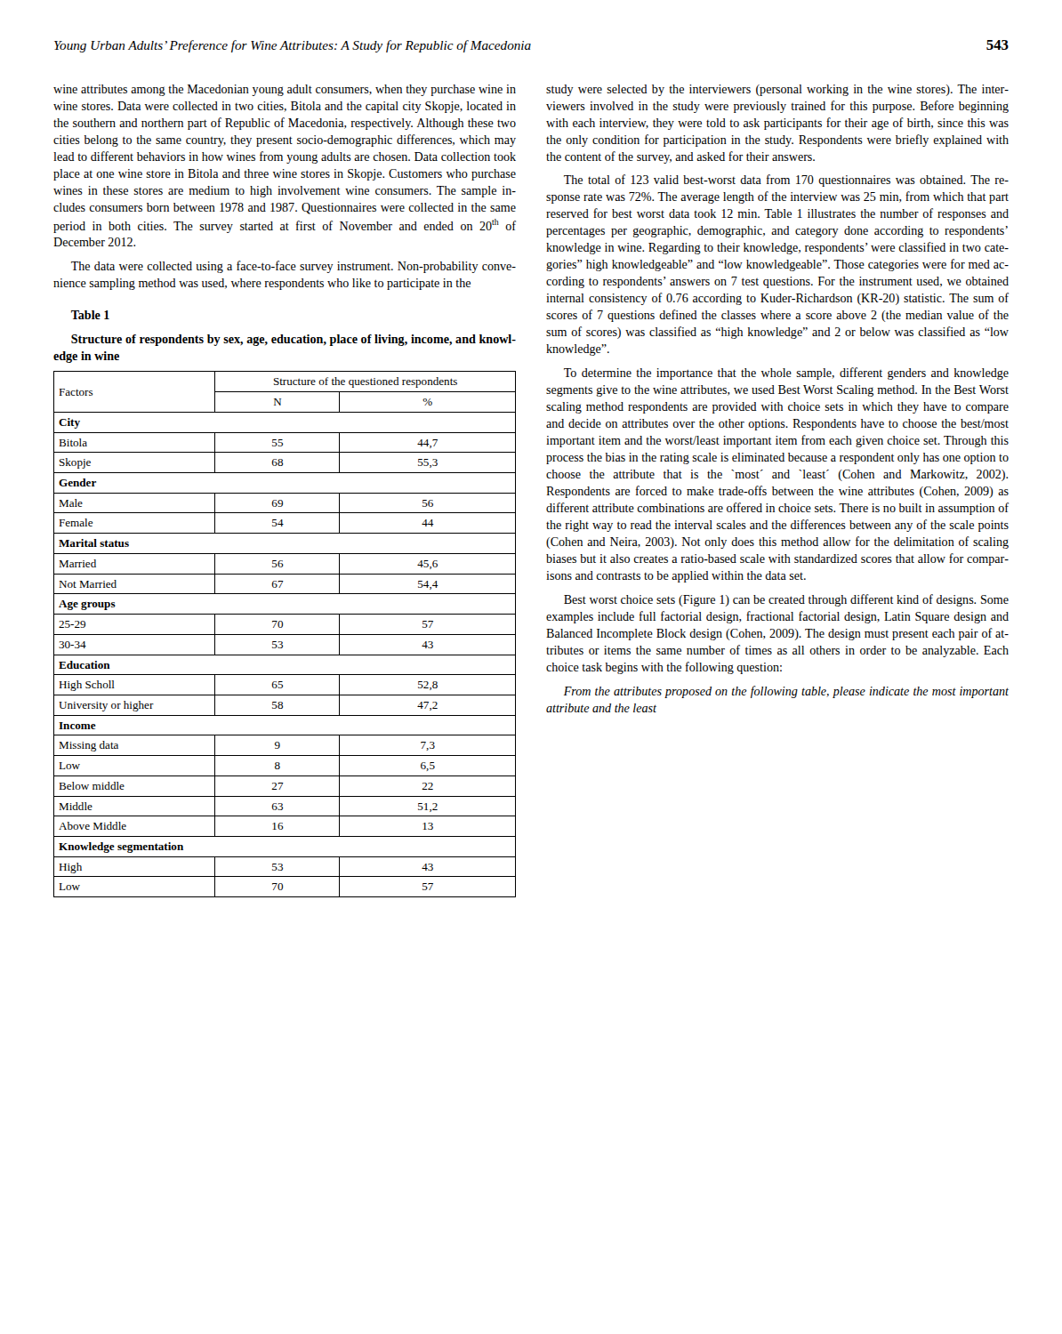Young Urban Adults’ Preference for Wine Attributes: A Study for Republic of Macedonia
543
wine attributes among the Macedonian young adult consumers, when they purchase wine in wine stores. Data were collected in two cities, Bitola and the capital city Skopje, located in the southern and northern part of Republic of Macedonia, respectively. Although these two cities belong to the same country, they present socio-demographic differences, which may lead to different behaviors in how wines from young adults are chosen. Data collection took place at one wine store in Bitola and three wine stores in Skopje. Customers who purchase wines in these stores are medium to high involvement wine consumers. The sample includes consumers born between 1978 and 1987. Questionnaires were collected in the same period in both cities. The survey started at first of November and ended on 20th of December 2012.
The data were collected using a face-to-face survey instrument. Non-probability convenience sampling method was used, where respondents who like to participate in the
Table 1
Structure of respondents by sex, age, education, place of living, income, and knowledge in wine
| Factors | Structure of the questioned respondents |
| --- | --- |
| N | % |
| City |
| Bitola | 55 | 44,7 |
| Skopje | 68 | 55,3 |
| Gender |
| Male | 69 | 56 |
| Female | 54 | 44 |
| Marital status |
| Married | 56 | 45,6 |
| Not Married | 67 | 54,4 |
| Age groups |
| 25-29 | 70 | 57 |
| 30-34 | 53 | 43 |
| Education |
| High Scholl | 65 | 52,8 |
| University or higher | 58 | 47,2 |
| Income |
| Missing data | 9 | 7,3 |
| Low | 8 | 6,5 |
| Below middle | 27 | 22 |
| Middle | 63 | 51,2 |
| Above Middle | 16 | 13 |
| Knowledge segmentation |
| High | 53 | 43 |
| Low | 70 | 57 |
study were selected by the interviewers (personal working in the wine stores). The interviewers involved in the study were previously trained for this purpose. Before beginning with each interview, they were told to ask participants for their age of birth, since this was the only condition for participation in the study. Respondents were briefly explained with the content of the survey, and asked for their answers.
The total of 123 valid best-worst data from 170 questionnaires was obtained. The response rate was 72%. The average length of the interview was 25 min, from which that part reserved for best worst data took 12 min. Table 1 illustrates the number of responses and percentages per geographic, demographic, and category done according to respondents’ knowledge in wine. Regarding to their knowledge, respondents’ were classified in two categories” high knowledgeable” and “low knowledgeable”. Those categories were for med according to respondents’ answers on 7 test questions. For the instrument used, we obtained internal consistency of 0.76 according to Kuder-Richardson (KR-20) statistic. The sum of scores of 7 questions defined the classes where a score above 2 (the median value of the sum of scores) was classified as “high knowledge” and 2 or below was classified as “low knowledge”.
To determine the importance that the whole sample, different genders and knowledge segments give to the wine attributes, we used Best Worst Scaling method. In the Best Worst scaling method respondents are provided with choice sets in which they have to compare and decide on attributes over the other options. Respondents have to choose the best/most important item and the worst/least important item from each given choice set. Through this process the bias in the rating scale is eliminated because a respondent only has one option to choose the attribute that is the `most´ and `least´ (Cohen and Markowitz, 2002). Respondents are forced to make trade-offs between the wine attributes (Cohen, 2009) as different attribute combinations are offered in choice sets. There is no built in assumption of the right way to read the interval scales and the differences between any of the scale points (Cohen and Neira, 2003). Not only does this method allow for the delimitation of scaling biases but it also creates a ratio-based scale with standardized scores that allow for comparisons and contrasts to be applied within the data set.
Best worst choice sets (Figure 1) can be created through different kind of designs. Some examples include full factorial design, fractional factorial design, Latin Square design and Balanced Incomplete Block design (Cohen, 2009). The design must present each pair of attributes or items the same number of times as all others in order to be analyzable. Each choice task begins with the following question:
From the attributes proposed on the following table, please indicate the most important attribute and the least